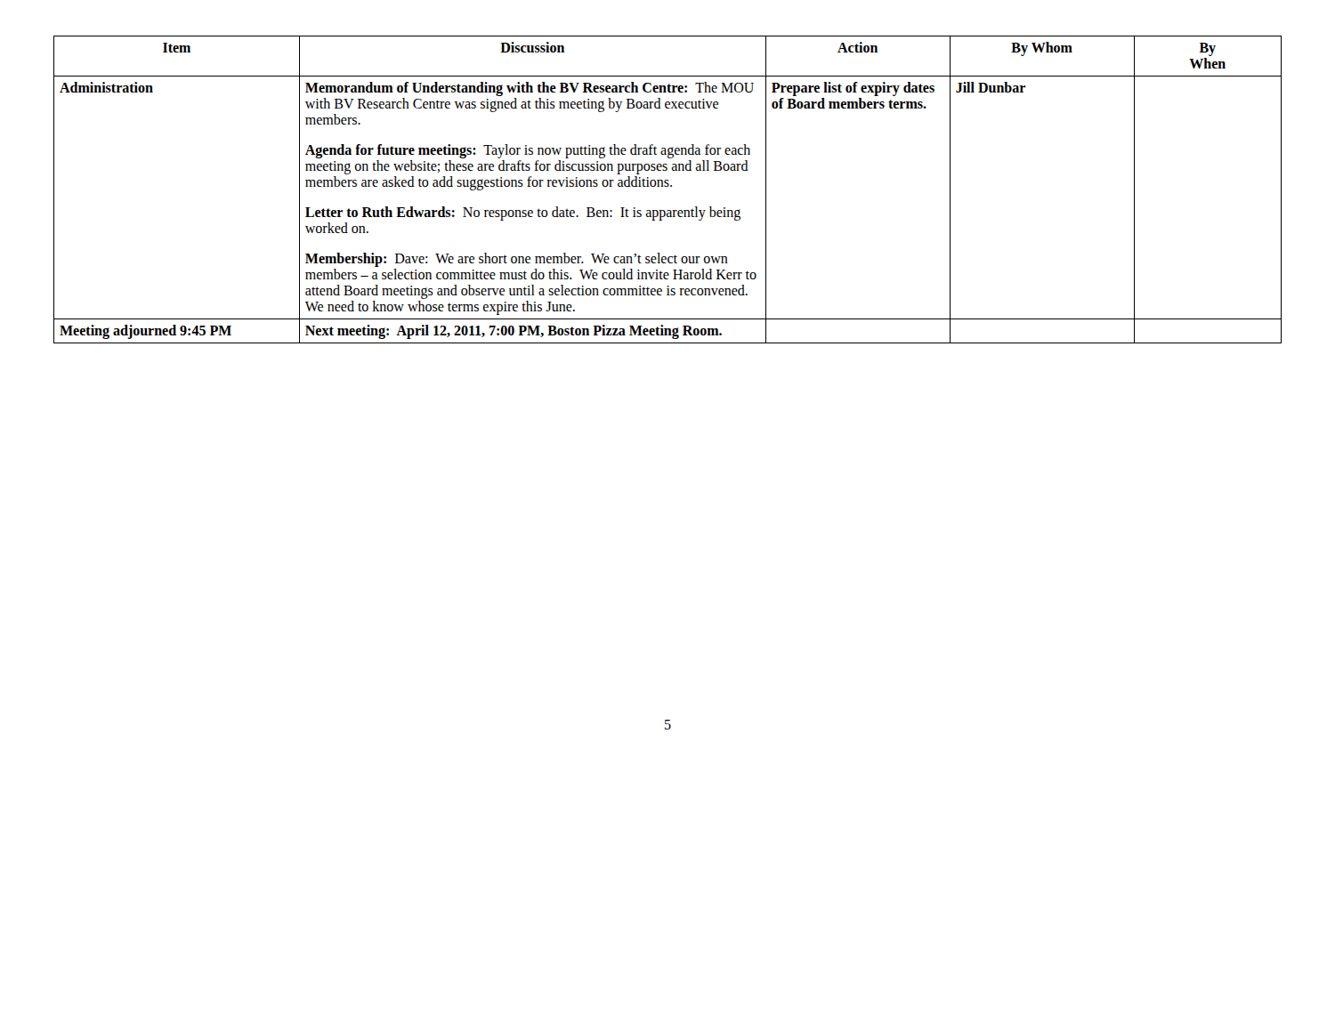| Item | Discussion | Action | By Whom | By When |
| --- | --- | --- | --- | --- |
| Administration | Memorandum of Understanding with the BV Research Centre: The MOU with BV Research Centre was signed at this meeting by Board executive members. Agenda for future meetings: Taylor is now putting the draft agenda for each meeting on the website; these are drafts for discussion purposes and all Board members are asked to add suggestions for revisions or additions. Letter to Ruth Edwards: No response to date. Ben: It is apparently being worked on. Membership: Dave: We are short one member. We can’t select our own members – a selection committee must do this. We could invite Harold Kerr to attend Board meetings and observe until a selection committee is reconvened. We need to know whose terms expire this June. | Prepare list of expiry dates of Board members terms. | Jill Dunbar | |
| Meeting adjourned 9:45 PM | Next meeting: April 12, 2011, 7:00 PM, Boston Pizza Meeting Room. | | | |
5